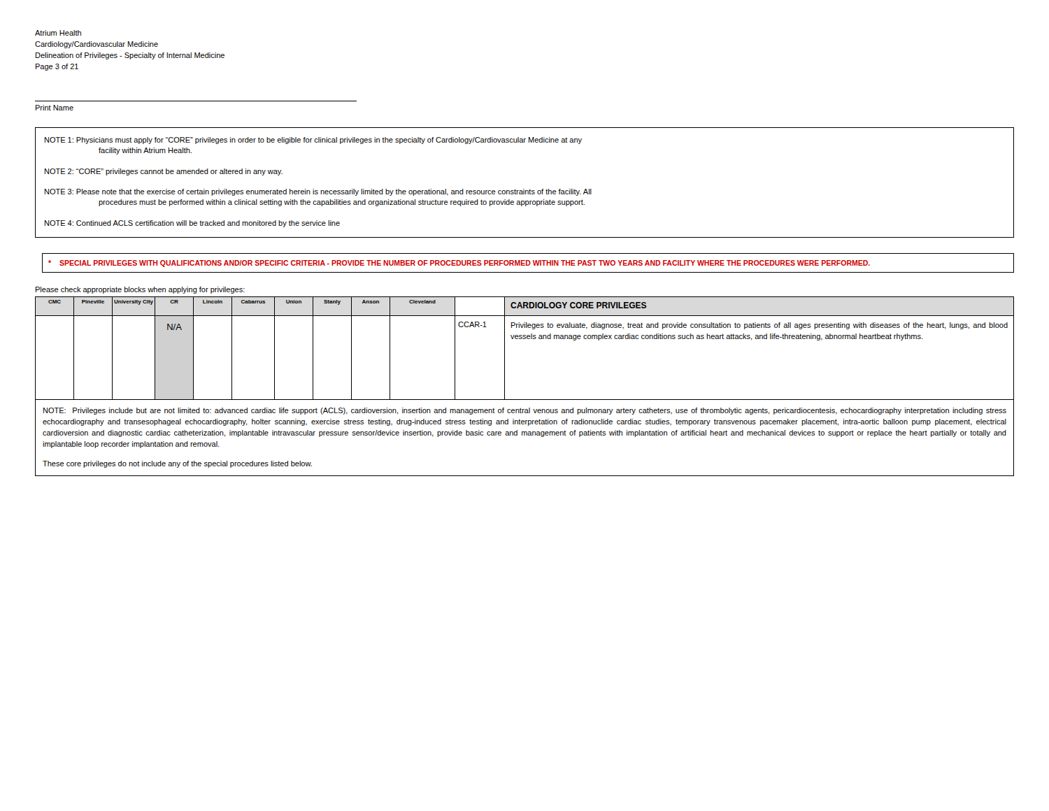Atrium Health
Cardiology/Cardiovascular Medicine
Delineation of Privileges - Specialty of Internal Medicine
Page 3 of 21
Print Name
NOTE 1: Physicians must apply for “CORE” privileges in order to be eligible for clinical privileges in the specialty of Cardiology/Cardiovascular Medicine at any facility within Atrium Health.
NOTE 2: “CORE” privileges cannot be amended or altered in any way.
NOTE 3: Please note that the exercise of certain privileges enumerated herein is necessarily limited by the operational, and resource constraints of the facility. All procedures must be performed within a clinical setting with the capabilities and organizational structure required to provide appropriate support.
NOTE 4: Continued ACLS certification will be tracked and monitored by the service line
* SPECIAL PRIVILEGES WITH QUALIFICATIONS AND/OR SPECIFIC CRITERIA - PROVIDE THE NUMBER OF PROCEDURES PERFORMED WITHIN THE PAST TWO YEARS AND FACILITY WHERE THE PROCEDURES WERE PERFORMED.
Please check appropriate blocks when applying for privileges:
| CMC | Pineville | University City | CR | Lincoln | Cabarrus | Union | Stanly | Anson | Cleveland | | CARDIOLOGY CORE PRIVILEGES |
| --- | --- | --- | --- | --- | --- | --- | --- | --- | --- | --- | --- |
| | | | N/A | | | | | | | CCAR-1 | Privileges to evaluate, diagnose, treat and provide consultation to patients of all ages presenting with diseases of the heart, lungs, and blood vessels and manage complex cardiac conditions such as heart attacks, and life-threatening, abnormal heartbeat rhythms. |
| NOTE: Privileges include but are not limited to: advanced cardiac life support (ACLS), cardioversion, insertion and management of central venous and pulmonary artery catheters, use of thrombolytic agents, pericardiocentesis, echocardiography interpretation including stress echocardiography and transesophageal echocardiography, holter scanning, exercise stress testing, drug-induced stress testing and interpretation of radionuclide cardiac studies, temporary transvenous pacemaker placement, intra-aortic balloon pump placement, electrical cardioversion and diagnostic cardiac catheterization, implantable intravascular pressure sensor/device insertion, provide basic care and management of patients with implantation of artificial heart and mechanical devices to support or replace the heart partially or totally and implantable loop recorder implantation and removal. These core privileges do not include any of the special procedures listed below. |